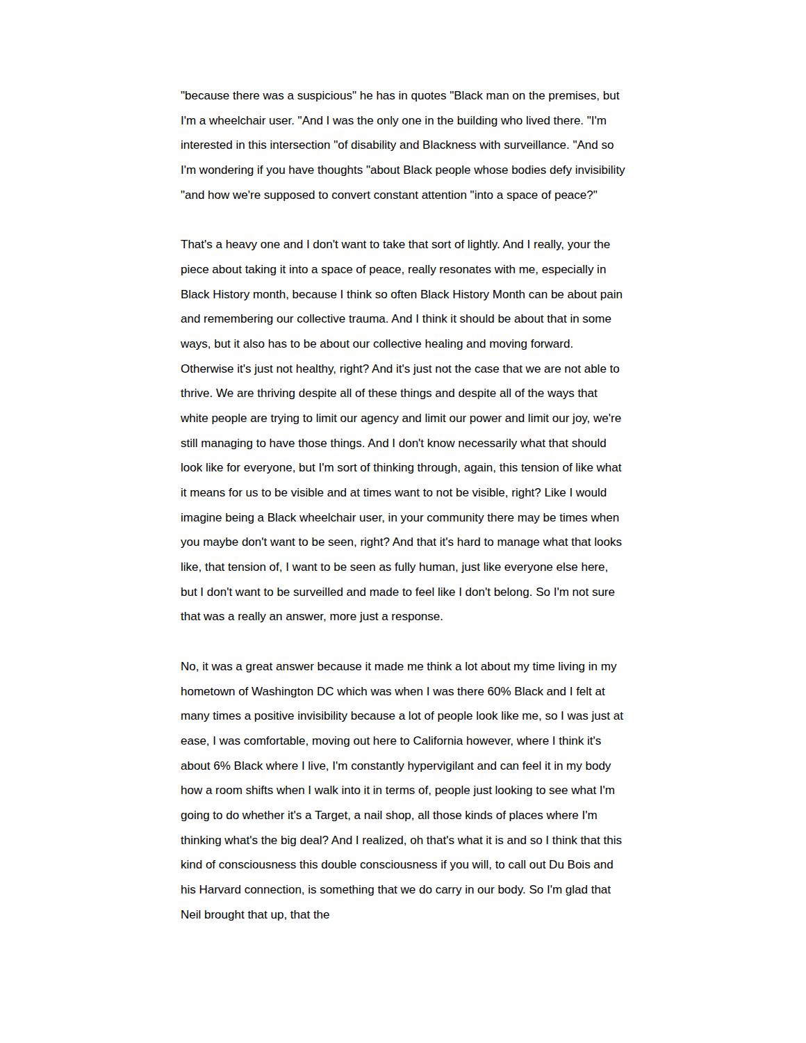"because there was a suspicious" he has in quotes "Black man on the premises, but I'm a wheelchair user. "And I was the only one in the building who lived there. "I'm interested in this intersection "of disability and Blackness with surveillance. "And so I'm wondering if you have thoughts "about Black people whose bodies defy invisibility "and how we're supposed to convert constant attention "into a space of peace?"
That's a heavy one and I don't want to take that sort of lightly. And I really, your the piece about taking it into a space of peace, really resonates with me, especially in Black History month, because I think so often Black History Month can be about pain and remembering our collective trauma. And I think it should be about that in some ways, but it also has to be about our collective healing and moving forward. Otherwise it's just not healthy, right? And it's just not the case that we are not able to thrive. We are thriving despite all of these things and despite all of the ways that white people are trying to limit our agency and limit our power and limit our joy, we're still managing to have those things. And I don't know necessarily what that should look like for everyone, but I'm sort of thinking through, again, this tension of like what it means for us to be visible and at times want to not be visible, right? Like I would imagine being a Black wheelchair user, in your community there may be times when you maybe don't want to be seen, right? And that it's hard to manage what that looks like, that tension of, I want to be seen as fully human, just like everyone else here, but I don't want to be surveilled and made to feel like I don't belong. So I'm not sure that was a really an answer, more just a response.
No, it was a great answer because it made me think a lot about my time living in my hometown of Washington DC which was when I was there 60% Black and I felt at many times a positive invisibility because a lot of people look like me, so I was just at ease, I was comfortable, moving out here to California however, where I think it's about 6% Black where I live, I'm constantly hypervigilant and can feel it in my body how a room shifts when I walk into it in terms of, people just looking to see what I'm going to do whether it's a Target, a nail shop, all those kinds of places where I'm thinking what's the big deal? And I realized, oh that's what it is and so I think that this kind of consciousness this double consciousness if you will, to call out Du Bois and his Harvard connection, is something that we do carry in our body. So I'm glad that Neil brought that up, that the